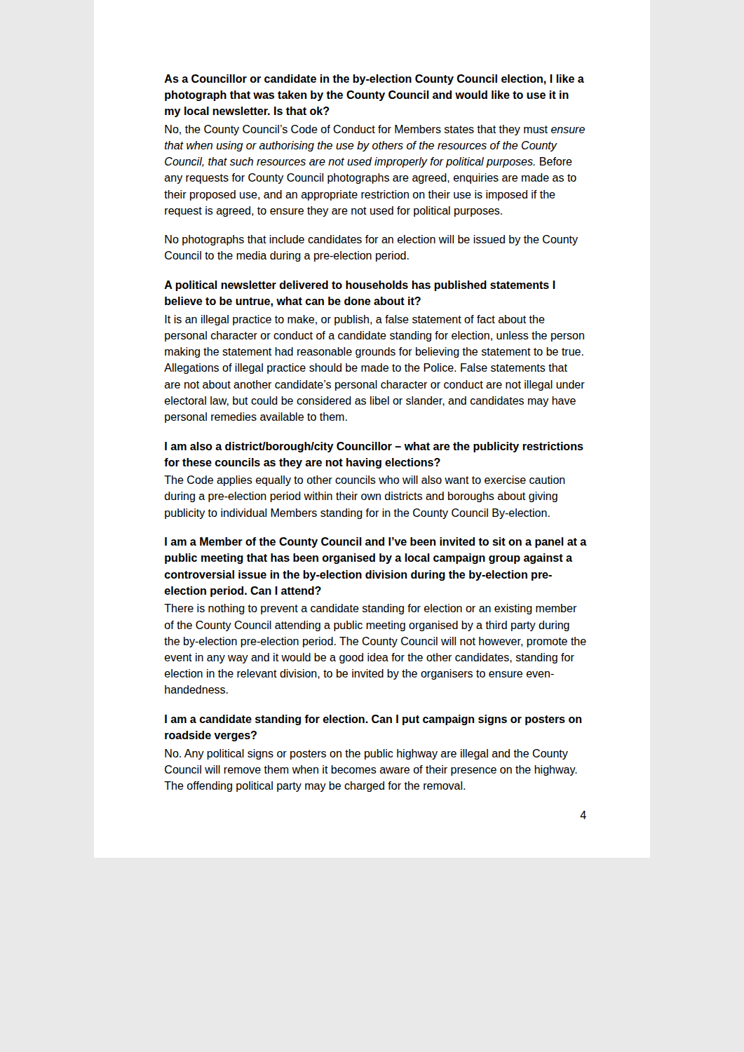As a Councillor or candidate in the by-election County Council election, I like a photograph that was taken by the County Council and would like to use it in my local newsletter. Is that ok?
No, the County Council’s Code of Conduct for Members states that they must ensure that when using or authorising the use by others of the resources of the County Council, that such resources are not used improperly for political purposes. Before any requests for County Council photographs are agreed, enquiries are made as to their proposed use, and an appropriate restriction on their use is imposed if the request is agreed, to ensure they are not used for political purposes.
No photographs that include candidates for an election will be issued by the County Council to the media during a pre-election period.
A political newsletter delivered to households has published statements I believe to be untrue, what can be done about it?
It is an illegal practice to make, or publish, a false statement of fact about the personal character or conduct of a candidate standing for election, unless the person making the statement had reasonable grounds for believing the statement to be true. Allegations of illegal practice should be made to the Police. False statements that are not about another candidate’s personal character or conduct are not illegal under electoral law, but could be considered as libel or slander, and candidates may have personal remedies available to them.
I am also a district/borough/city Councillor – what are the publicity restrictions for these councils as they are not having elections?
The Code applies equally to other councils who will also want to exercise caution during a pre-election period within their own districts and boroughs about giving publicity to individual Members standing for in the County Council By-election.
I am a Member of the County Council and I’ve been invited to sit on a panel at a public meeting that has been organised by a local campaign group against a controversial issue in the by-election division during the by-election pre-election period. Can I attend?
There is nothing to prevent a candidate standing for election or an existing member of the County Council attending a public meeting organised by a third party during the by-election pre-election period. The County Council will not however, promote the event in any way and it would be a good idea for the other candidates, standing for election in the relevant division, to be invited by the organisers to ensure even-handedness.
I am a candidate standing for election. Can I put campaign signs or posters on roadside verges?
No. Any political signs or posters on the public highway are illegal and the County Council will remove them when it becomes aware of their presence on the highway. The offending political party may be charged for the removal.
4